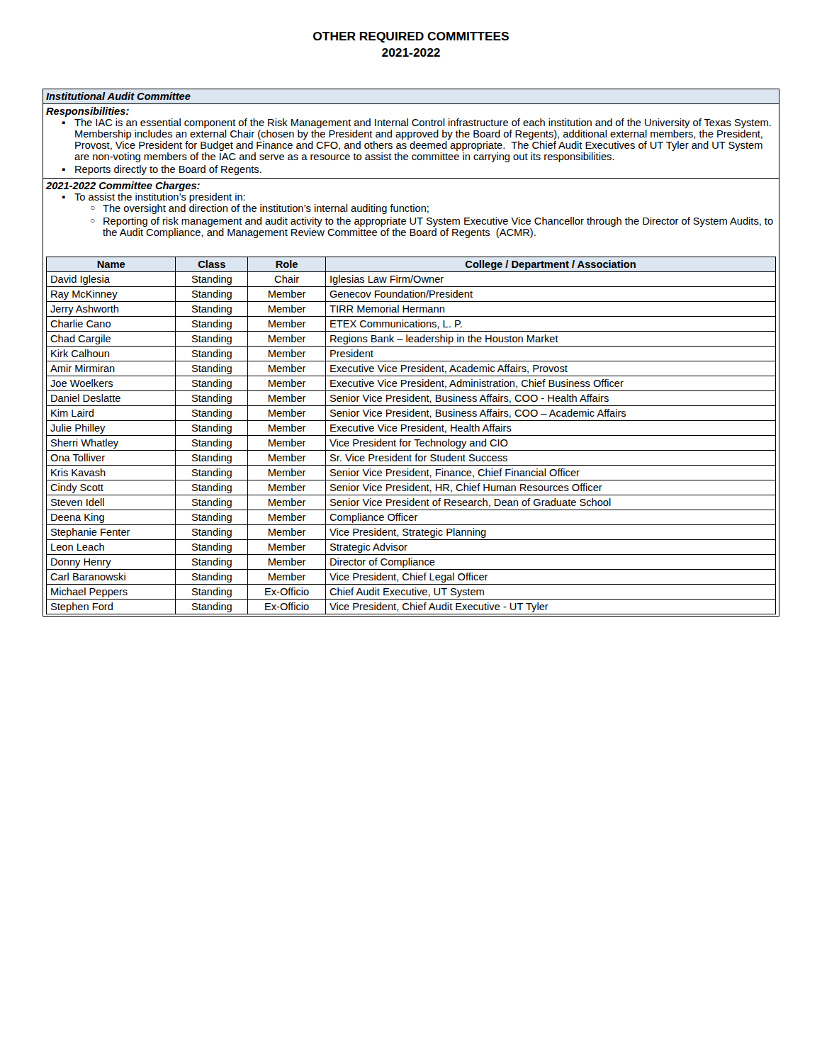OTHER REQUIRED COMMITTEES
2021-2022
| Institutional Audit Committee |
| Responsibilities: The IAC is an essential component of the Risk Management and Internal Control infrastructure of each institution and of the University of Texas System. Membership includes an external Chair (chosen by the President and approved by the Board of Regents), additional external members, the President, Provost, Vice President for Budget and Finance and CFO, and others as deemed appropriate. The Chief Audit Executives of UT Tyler and UT System are non-voting members of the IAC and serve as a resource to assist the committee in carrying out its responsibilities. Reports directly to the Board of Regents. |
| 2021-2022 Committee Charges: To assist the institution’s president in: The oversight and direction of the institution’s internal auditing function; Reporting of risk management and audit activity to the appropriate UT System Executive Vice Chancellor through the Director of System Audits, to the Audit Compliance, and Management Review Committee of the Board of Regents (ACMR). / Name / Class / Role / College / Department / Association / / --- / --- / --- / --- / / David Iglesia / Standing / Chair / Iglesias Law Firm/Owner / / Ray McKinney / Standing / Member / Genecov Foundation/President / / Jerry Ashworth / Standing / Member / TIRR Memorial Hermann / / Charlie Cano / Standing / Member / ETEX Communications, L. P. / / Chad Cargile / Standing / Member / Regions Bank – leadership in the Houston Market / / Kirk Calhoun / Standing / Member / President / / Amir Mirmiran / Standing / Member / Executive Vice President, Academic Affairs, Provost / / Joe Woelkers / Standing / Member / Executive Vice President, Administration, Chief Business Officer / / Daniel Deslatte / Standing / Member / Senior Vice President, Business Affairs, COO - Health Affairs / / Kim Laird / Standing / Member / Senior Vice President, Business Affairs, COO – Academic Affairs / / Julie Philley / Standing / Member / Executive Vice President, Health Affairs / / Sherri Whatley / Standing / Member / Vice President for Technology and CIO / / Ona Tolliver / Standing / Member / Sr. Vice President for Student Success / / Kris Kavash / Standing / Member / Senior Vice President, Finance, Chief Financial Officer / / Cindy Scott / Standing / Member / Senior Vice President, HR, Chief Human Resources Officer / / Steven Idell / Standing / Member / Senior Vice President of Research, Dean of Graduate School / / Deena King / Standing / Member / Compliance Officer / / Stephanie Fenter / Standing / Member / Vice President, Strategic Planning / / Leon Leach / Standing / Member / Strategic Advisor / / Donny Henry / Standing / Member / Director of Compliance / / Carl Baranowski / Standing / Member / Vice President, Chief Legal Officer / / Michael Peppers / Standing / Ex-Officio / Chief Audit Executive, UT System / / Stephen Ford / Standing / Ex-Officio / Vice President, Chief Audit Executive - UT Tyler / |